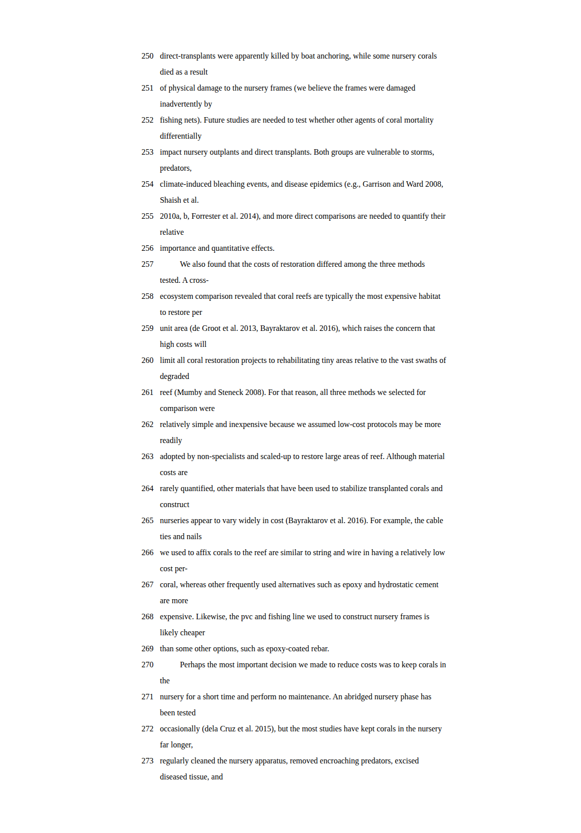250direct-transplants were apparently killed by boat anchoring, while some nursery corals died as a result
251of physical damage to the nursery frames (we believe the frames were damaged inadvertently by
252fishing nets). Future studies are needed to test whether other agents of coral mortality differentially
253impact nursery outplants and direct transplants. Both groups are vulnerable to storms, predators,
254climate-induced bleaching events, and disease epidemics (e.g., Garrison and Ward 2008, Shaish et al.
2552010a, b, Forrester et al. 2014), and more direct comparisons are needed to quantify their relative
256importance and quantitative effects.
257 We also found that the costs of restoration differed among the three methods tested. A cross-
258ecosystem comparison revealed that coral reefs are typically the most expensive habitat to restore per
259unit area (de Groot et al. 2013, Bayraktarov et al. 2016), which raises the concern that high costs will
260limit all coral restoration projects to rehabilitating tiny areas relative to the vast swaths of degraded
261reef (Mumby and Steneck 2008). For that reason, all three methods we selected for comparison were
262relatively simple and inexpensive because we assumed low-cost protocols may be more readily
263adopted by non-specialists and scaled-up to restore large areas of reef. Although material costs are
264rarely quantified, other materials that have been used to stabilize transplanted corals and construct
265nurseries appear to vary widely in cost (Bayraktarov et al. 2016). For example, the cable ties and nails
266we used to affix corals to the reef are similar to string and wire in having a relatively low cost per-
267coral, whereas other frequently used alternatives such as epoxy and hydrostatic cement are more
268expensive. Likewise, the pvc and fishing line we used to construct nursery frames is likely cheaper
269than some other options, such as epoxy-coated rebar.
270 Perhaps the most important decision we made to reduce costs was to keep corals in the
271nursery for a short time and perform no maintenance. An abridged nursery phase has been tested
272occasionally (dela Cruz et al. 2015), but the most studies have kept corals in the nursery far longer,
273regularly cleaned the nursery apparatus, removed encroaching predators, excised diseased tissue, and